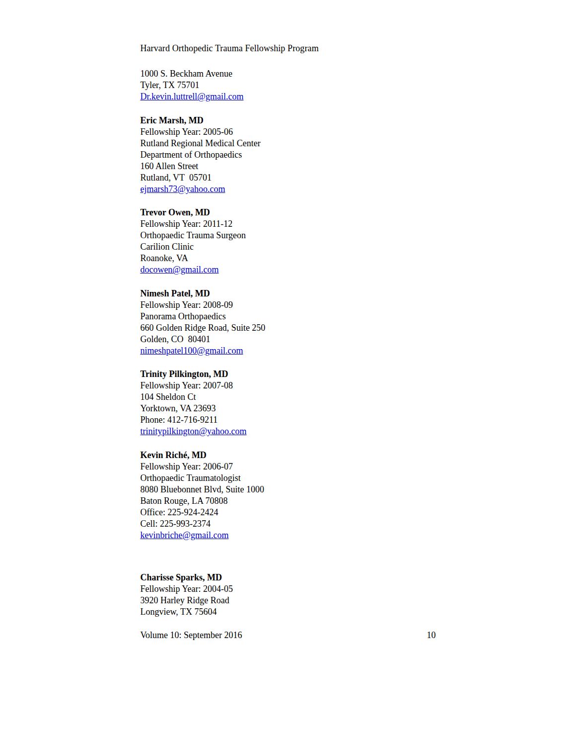Harvard Orthopedic Trauma Fellowship Program
1000 S. Beckham Avenue
Tyler, TX 75701
Dr.kevin.luttrell@gmail.com
Eric Marsh, MD
Fellowship Year: 2005-06
Rutland Regional Medical Center
Department of Orthopaedics
160 Allen Street
Rutland, VT 05701
ejmarsh73@yahoo.com
Trevor Owen, MD
Fellowship Year: 2011-12
Orthopaedic Trauma Surgeon
Carilion Clinic
Roanoke, VA
docowen@gmail.com
Nimesh Patel, MD
Fellowship Year: 2008-09
Panorama Orthopaedics
660 Golden Ridge Road, Suite 250
Golden, CO 80401
nimeshpatel100@gmail.com
Trinity Pilkington, MD
Fellowship Year: 2007-08
104 Sheldon Ct
Yorktown, VA 23693
Phone: 412-716-9211
trinitypilkington@yahoo.com
Kevin Riché, MD
Fellowship Year: 2006-07
Orthopaedic Traumatologist
8080 Bluebonnet Blvd, Suite 1000
Baton Rouge, LA 70808
Office: 225-924-2424
Cell: 225-993-2374
kevinbriche@gmail.com
Charisse Sparks, MD
Fellowship Year: 2004-05
3920 Harley Ridge Road
Longview, TX 75604
Volume 10: September 2016 10